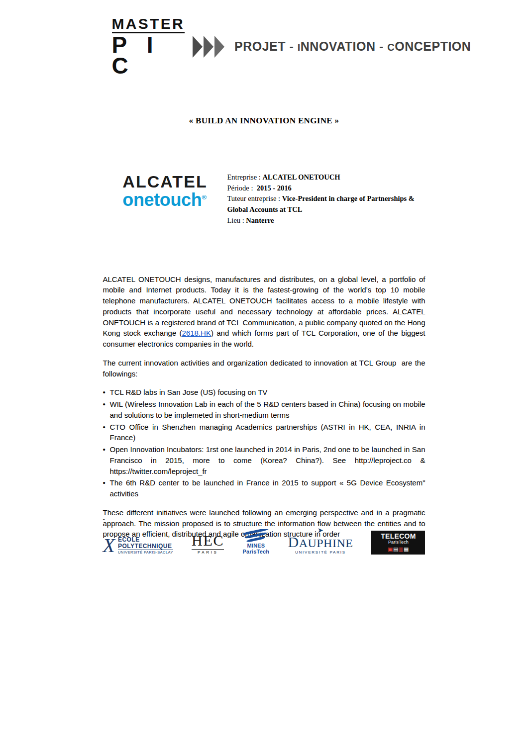MASTER P I C
PROJET - INNOVATION - CONCEPTION
« BUILD AN INNOVATION ENGINE »
ALCATEL onetouch®
Entreprise : ALCATEL ONETOUCH
Période : 2015 - 2016
Tuteur entreprise : Vice-President in charge of Partnerships & Global Accounts at TCL
Lieu : Nanterre
ALCATEL ONETOUCH designs, manufactures and distributes, on a global level, a portfolio of mobile and Internet products. Today it is the fastest-growing of the world’s top 10 mobile telephone manufacturers. ALCATEL ONETOUCH facilitates access to a mobile lifestyle with products that incorporate useful and necessary technology at affordable prices. ALCATEL ONETOUCH is a registered brand of TCL Communication, a public company quoted on the Hong Kong stock exchange (2618.HK) and which forms part of TCL Corporation, one of the biggest consumer electronics companies in the world.
The current innovation activities and organization dedicated to innovation at TCL Group are the followings:
TCL R&D labs in San Jose (US) focusing on TV
WIL (Wireless Innovation Lab in each of the 5 R&D centers based in China) focusing on mobile and solutions to be implemeted in short-medium terms
CTO Office in Shenzhen managing Academics partnerships (ASTRI in HK, CEA, INRIA in France)
Open Innovation Incubators: 1rst one launched in 2014 in Paris, 2nd one to be launched in San Francisco in 2015, more to come (Korea? China?). See http://leproject.co & https://twitter.com/leproject_fr
The 6th R&D center to be launched in France in 2015 to support « 5G Device Ecosystem" activities
These different initiatives were launched following an emerging perspective and in a pragmatic approach. The mission proposed is to structure the information flow between the entities and to propose an efficient, distributed and agile organization structure in order
-
X
ÉCOLE
POLYTECHNIQUE
UNIVERSITÉ PARIS-SACLAY
HEC
PARIS
MINESParisTech
➤
DAUPHINE
UNIVERSITÉ PARIS
TELECOM
ParisTech
▣▤▥▦